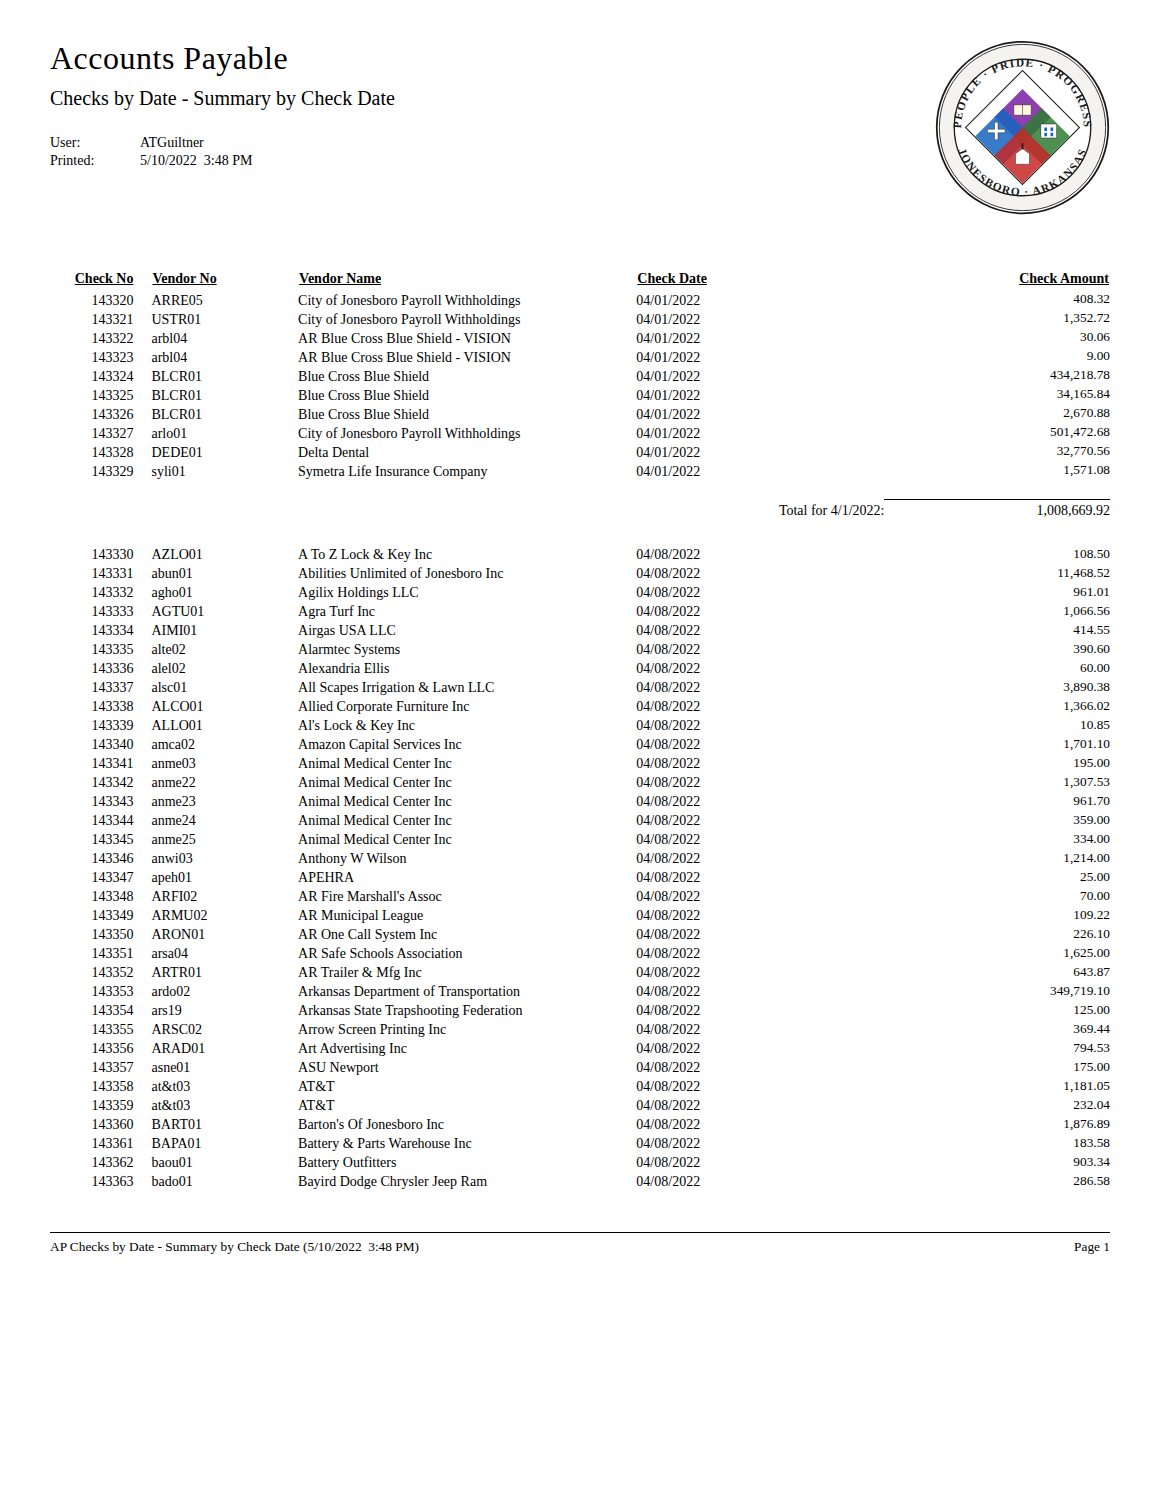Accounts Payable
Checks by Date - Summary by Check Date
User: ATGuiltner
Printed: 5/10/2022 3:48 PM
PEOPLE · PRIDE · PROGRESS JONESBORO · ARKANSAS
| Check No | Vendor No | Vendor Name | Check Date | Check Amount |
| --- | --- | --- | --- | --- |
| 143320 | ARRE05 | City of Jonesboro Payroll Withholdings | 04/01/2022 | 408.32 |
| 143321 | USTR01 | City of Jonesboro Payroll Withholdings | 04/01/2022 | 1,352.72 |
| 143322 | arbl04 | AR Blue Cross Blue Shield - VISION | 04/01/2022 | 30.06 |
| 143323 | arbl04 | AR Blue Cross Blue Shield - VISION | 04/01/2022 | 9.00 |
| 143324 | BLCR01 | Blue Cross Blue Shield | 04/01/2022 | 434,218.78 |
| 143325 | BLCR01 | Blue Cross Blue Shield | 04/01/2022 | 34,165.84 |
| 143326 | BLCR01 | Blue Cross Blue Shield | 04/01/2022 | 2,670.88 |
| 143327 | arlo01 | City of Jonesboro Payroll Withholdings | 04/01/2022 | 501,472.68 |
| 143328 | DEDE01 | Delta Dental | 04/01/2022 | 32,770.56 |
| 143329 | syli01 | Symetra Life Insurance Company | 04/01/2022 | 1,571.08 |
| | Total for 4/1/2022: | 1,008,669.92 |
| 143330 | AZLO01 | A To Z Lock & Key Inc | 04/08/2022 | 108.50 |
| 143331 | abun01 | Abilities Unlimited of Jonesboro Inc | 04/08/2022 | 11,468.52 |
| 143332 | agho01 | Agilix Holdings LLC | 04/08/2022 | 961.01 |
| 143333 | AGTU01 | Agra Turf Inc | 04/08/2022 | 1,066.56 |
| 143334 | AIMI01 | Airgas USA LLC | 04/08/2022 | 414.55 |
| 143335 | alte02 | Alarmtec Systems | 04/08/2022 | 390.60 |
| 143336 | alel02 | Alexandria Ellis | 04/08/2022 | 60.00 |
| 143337 | alsc01 | All Scapes Irrigation & Lawn LLC | 04/08/2022 | 3,890.38 |
| 143338 | ALCO01 | Allied Corporate Furniture Inc | 04/08/2022 | 1,366.02 |
| 143339 | ALLO01 | Al's Lock & Key Inc | 04/08/2022 | 10.85 |
| 143340 | amca02 | Amazon Capital Services Inc | 04/08/2022 | 1,701.10 |
| 143341 | anme03 | Animal Medical Center Inc | 04/08/2022 | 195.00 |
| 143342 | anme22 | Animal Medical Center Inc | 04/08/2022 | 1,307.53 |
| 143343 | anme23 | Animal Medical Center Inc | 04/08/2022 | 961.70 |
| 143344 | anme24 | Animal Medical Center Inc | 04/08/2022 | 359.00 |
| 143345 | anme25 | Animal Medical Center Inc | 04/08/2022 | 334.00 |
| 143346 | anwi03 | Anthony W Wilson | 04/08/2022 | 1,214.00 |
| 143347 | apeh01 | APEHRA | 04/08/2022 | 25.00 |
| 143348 | ARFI02 | AR Fire Marshall's Assoc | 04/08/2022 | 70.00 |
| 143349 | ARMU02 | AR Municipal League | 04/08/2022 | 109.22 |
| 143350 | ARON01 | AR One Call System Inc | 04/08/2022 | 226.10 |
| 143351 | arsa04 | AR Safe Schools Association | 04/08/2022 | 1,625.00 |
| 143352 | ARTR01 | AR Trailer & Mfg Inc | 04/08/2022 | 643.87 |
| 143353 | ardo02 | Arkansas Department of Transportation | 04/08/2022 | 349,719.10 |
| 143354 | ars19 | Arkansas State Trapshooting Federation | 04/08/2022 | 125.00 |
| 143355 | ARSC02 | Arrow Screen Printing Inc | 04/08/2022 | 369.44 |
| 143356 | ARAD01 | Art Advertising Inc | 04/08/2022 | 794.53 |
| 143357 | asne01 | ASU Newport | 04/08/2022 | 175.00 |
| 143358 | at&t03 | AT&T | 04/08/2022 | 1,181.05 |
| 143359 | at&t03 | AT&T | 04/08/2022 | 232.04 |
| 143360 | BART01 | Barton's Of Jonesboro Inc | 04/08/2022 | 1,876.89 |
| 143361 | BAPA01 | Battery & Parts Warehouse Inc | 04/08/2022 | 183.58 |
| 143362 | baou01 | Battery Outfitters | 04/08/2022 | 903.34 |
| 143363 | bado01 | Bayird Dodge Chrysler Jeep Ram | 04/08/2022 | 286.58 |
AP Checks by Date - Summary by Check Date (5/10/2022 3:48 PM) Page 1